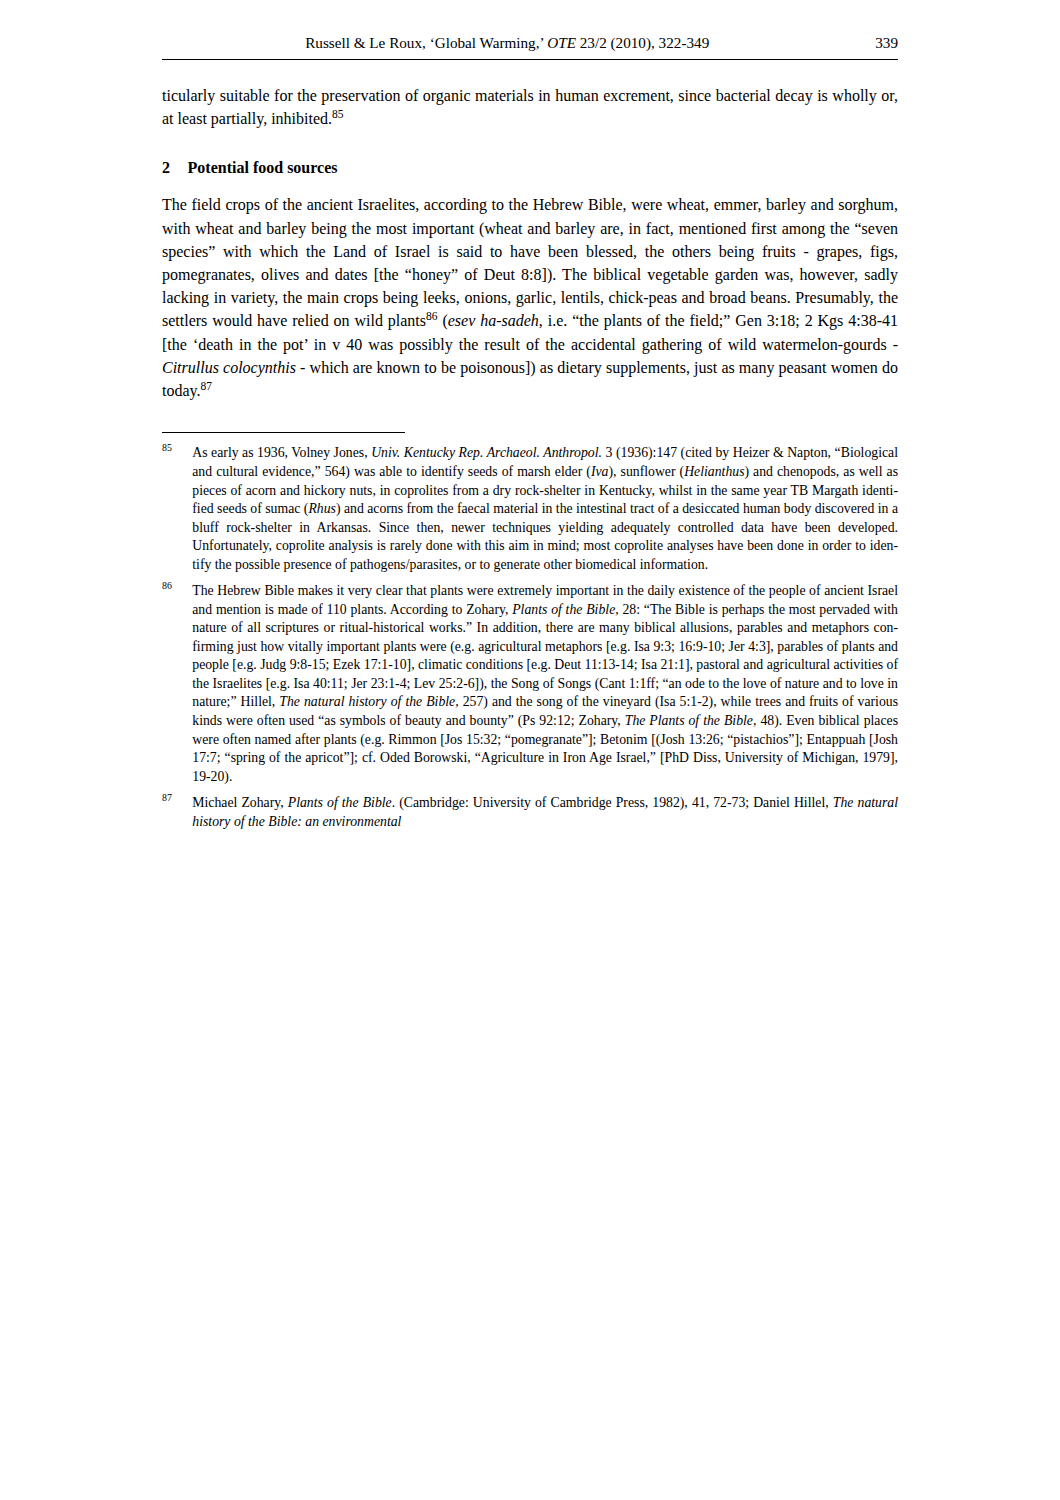Russell & Le Roux, ‘Global Warming,’ OTE 23/2 (2010), 322-349 339
ticularly suitable for the preservation of organic materials in human excrement, since bacterial decay is wholly or, at least partially, inhibited.85
2 Potential food sources
The field crops of the ancient Israelites, according to the Hebrew Bible, were wheat, emmer, barley and sorghum, with wheat and barley being the most important (wheat and barley are, in fact, mentioned first among the “seven species” with which the Land of Israel is said to have been blessed, the others being fruits - grapes, figs, pomegranates, olives and dates [the “honey” of Deut 8:8]). The biblical vegetable garden was, however, sadly lacking in variety, the main crops being leeks, onions, garlic, lentils, chick-peas and broad beans. Presumably, the settlers would have relied on wild plants86 (esev ha-sadeh, i.e. “the plants of the field;” Gen 3:18; 2 Kgs 4:38-41 [the ‘death in the pot’ in v 40 was possibly the result of the accidental gathering of wild watermelon-gourds - Citrullus colocynthis - which are known to be poisonous]) as dietary supplements, just as many peasant women do today.87
85 As early as 1936, Volney Jones, Univ. Kentucky Rep. Archaeol. Anthropol. 3 (1936):147 (cited by Heizer & Napton, “Biological and cultural evidence,” 564) was able to identify seeds of marsh elder (Iva), sunflower (Helianthus) and chenopods, as well as pieces of acorn and hickory nuts, in coprolites from a dry rock-shelter in Kentucky, whilst in the same year TB Margath identified seeds of sumac (Rhus) and acorns from the faecal material in the intestinal tract of a desiccated human body discovered in a bluff rock-shelter in Arkansas. Since then, newer techniques yielding adequately controlled data have been developed. Unfortunately, coprolite analysis is rarely done with this aim in mind; most coprolite analyses have been done in order to identify the possible presence of pathogens/parasites, or to generate other biomedical information.
86 The Hebrew Bible makes it very clear that plants were extremely important in the daily existence of the people of ancient Israel and mention is made of 110 plants. According to Zohary, Plants of the Bible, 28: “The Bible is perhaps the most pervaded with nature of all scriptures or ritual-historical works.” In addition, there are many biblical allusions, parables and metaphors confirming just how vitally important plants were (e.g. agricultural metaphors [e.g. Isa 9:3; 16:9-10; Jer 4:3], parables of plants and people [e.g. Judg 9:8-15; Ezek 17:1-10], climatic conditions [e.g. Deut 11:13-14; Isa 21:1], pastoral and agricultural activities of the Israelites [e.g. Isa 40:11; Jer 23:1-4; Lev 25:2-6]), the Song of Songs (Cant 1:1ff; “an ode to the love of nature and to love in nature;” Hillel, The natural history of the Bible, 257) and the song of the vineyard (Isa 5:1-2), while trees and fruits of various kinds were often used “as symbols of beauty and bounty” (Ps 92:12; Zohary, The Plants of the Bible, 48). Even biblical places were often named after plants (e.g. Rimmon [Jos 15:32; “pomegranate”]; Betonim [(Josh 13:26; “pistachios”]; Entappuah [Josh 17:7; “spring of the apricot”]; cf. Oded Borowski, “Agriculture in Iron Age Israel,” [PhD Diss, University of Michigan, 1979], 19-20).
87 Michael Zohary, Plants of the Bible. (Cambridge: University of Cambridge Press, 1982), 41, 72-73; Daniel Hillel, The natural history of the Bible: an environmental